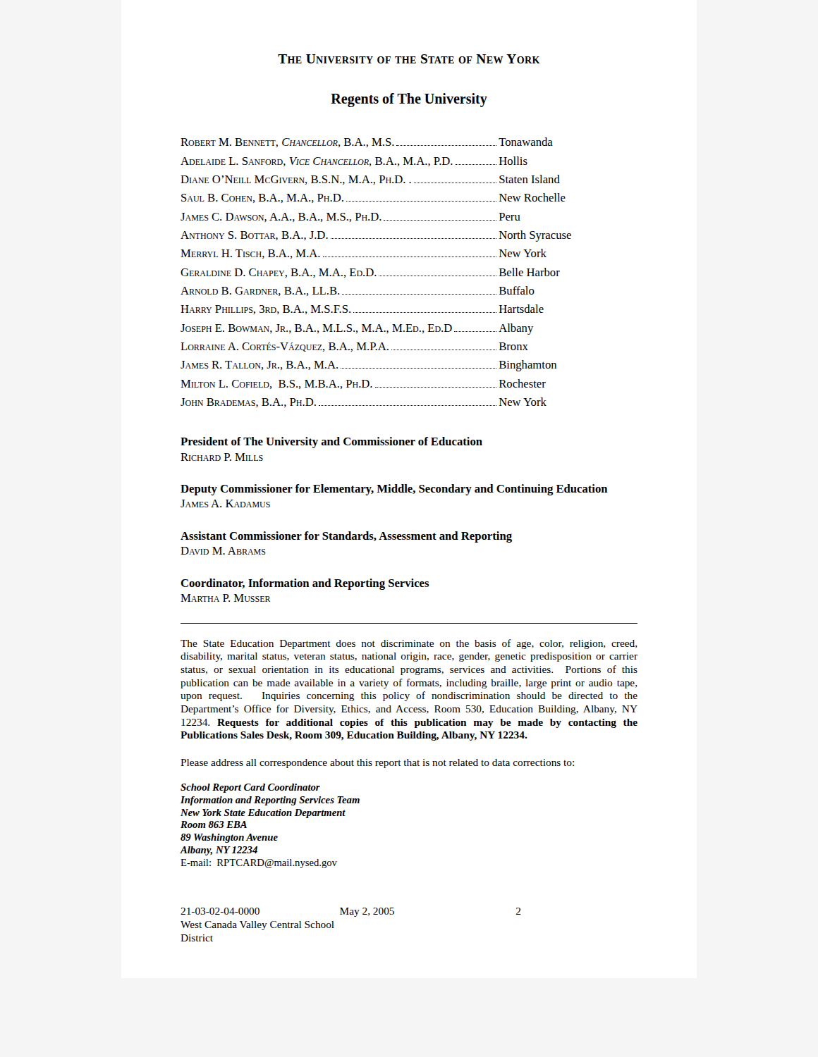The University of the State of New York
Regents of The University
Robert M. Bennett, Chancellor, B.A., M.S. Tonawanda
Adelaide L. Sanford, Vice Chancellor, B.A., M.A., P.D. Hollis
Diane O’Neill McGivern, B.S.N., M.A., Ph.D. . Staten Island
Saul B. Cohen, B.A., M.A., Ph.D. New Rochelle
James C. Dawson, A.A., B.A., M.S., Ph.D. Peru
Anthony S. Bottar, B.A., J.D. North Syracuse
Merryl H. Tisch, B.A., M.A. New York
Geraldine D. Chapey, B.A., M.A., Ed.D. Belle Harbor
Arnold B. Gardner, B.A., LL.B. Buffalo
Harry Phillips, 3rd, B.A., M.S.F.S. Hartsdale
Joseph E. Bowman, Jr., B.A., M.L.S., M.A., M.Ed., Ed.D Albany
Lorraine A. Cortés-Vázquez, B.A., M.P.A. Bronx
James R. Tallon, Jr., B.A., M.A. Binghamton
Milton L. Cofield, B.S., M.B.A., Ph.D. Rochester
John Brademas, B.A., Ph.D. New York
President of The University and Commissioner of Education
Richard P. Mills
Deputy Commissioner for Elementary, Middle, Secondary and Continuing Education
James A. Kadamus
Assistant Commissioner for Standards, Assessment and Reporting
David M. Abrams
Coordinator, Information and Reporting Services
Martha P. Musser
The State Education Department does not discriminate on the basis of age, color, religion, creed, disability, marital status, veteran status, national origin, race, gender, genetic predisposition or carrier status, or sexual orientation in its educational programs, services and activities. Portions of this publication can be made available in a variety of formats, including braille, large print or audio tape, upon request. Inquiries concerning this policy of nondiscrimination should be directed to the Department’s Office for Diversity, Ethics, and Access, Room 530, Education Building, Albany, NY 12234. Requests for additional copies of this publication may be made by contacting the Publications Sales Desk, Room 309, Education Building, Albany, NY 12234.
Please address all correspondence about this report that is not related to data corrections to:
School Report Card Coordinator
Information and Reporting Services Team
New York State Education Department
Room 863 EBA
89 Washington Avenue
Albany, NY 12234
E-mail: RPTCARD@mail.nysed.gov
21-03-02-04-0000
West Canada Valley Central School District
May 2, 2005
2